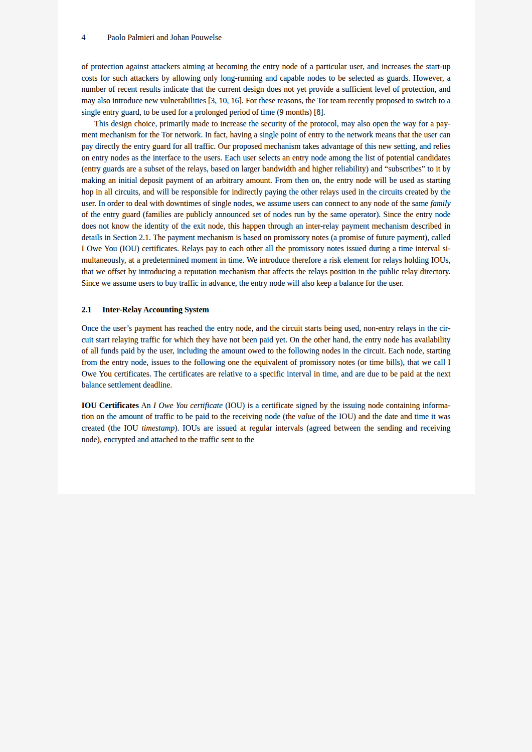4 Paolo Palmieri and Johan Pouwelse
of protection against attackers aiming at becoming the entry node of a particular user, and increases the start-up costs for such attackers by allowing only long-running and capable nodes to be selected as guards. However, a number of recent results indicate that the current design does not yet provide a sufficient level of protection, and may also introduce new vulnerabilities [3, 10, 16]. For these reasons, the Tor team recently proposed to switch to a single entry guard, to be used for a prolonged period of time (9 months) [8].
This design choice, primarily made to increase the security of the protocol, may also open the way for a payment mechanism for the Tor network. In fact, having a single point of entry to the network means that the user can pay directly the entry guard for all traffic. Our proposed mechanism takes advantage of this new setting, and relies on entry nodes as the interface to the users. Each user selects an entry node among the list of potential candidates (entry guards are a subset of the relays, based on larger bandwidth and higher reliability) and “subscribes” to it by making an initial deposit payment of an arbitrary amount. From then on, the entry node will be used as starting hop in all circuits, and will be responsible for indirectly paying the other relays used in the circuits created by the user. In order to deal with downtimes of single nodes, we assume users can connect to any node of the same family of the entry guard (families are publicly announced set of nodes run by the same operator). Since the entry node does not know the identity of the exit node, this happen through an inter-relay payment mechanism described in details in Section 2.1. The payment mechanism is based on promissory notes (a promise of future payment), called I Owe You (IOU) certificates. Relays pay to each other all the promissory notes issued during a time interval simultaneously, at a predetermined moment in time. We introduce therefore a risk element for relays holding IOUs, that we offset by introducing a reputation mechanism that affects the relays position in the public relay directory. Since we assume users to buy traffic in advance, the entry node will also keep a balance for the user.
2.1 Inter-Relay Accounting System
Once the user’s payment has reached the entry node, and the circuit starts being used, non-entry relays in the circuit start relaying traffic for which they have not been paid yet. On the other hand, the entry node has availability of all funds paid by the user, including the amount owed to the following nodes in the circuit. Each node, starting from the entry node, issues to the following one the equivalent of promissory notes (or time bills), that we call I Owe You certificates. The certificates are relative to a specific interval in time, and are due to be paid at the next balance settlement deadline.
IOU Certificates An I Owe You certificate (IOU) is a certificate signed by the issuing node containing information on the amount of traffic to be paid to the receiving node (the value of the IOU) and the date and time it was created (the IOU timestamp). IOUs are issued at regular intervals (agreed between the sending and receiving node), encrypted and attached to the traffic sent to the